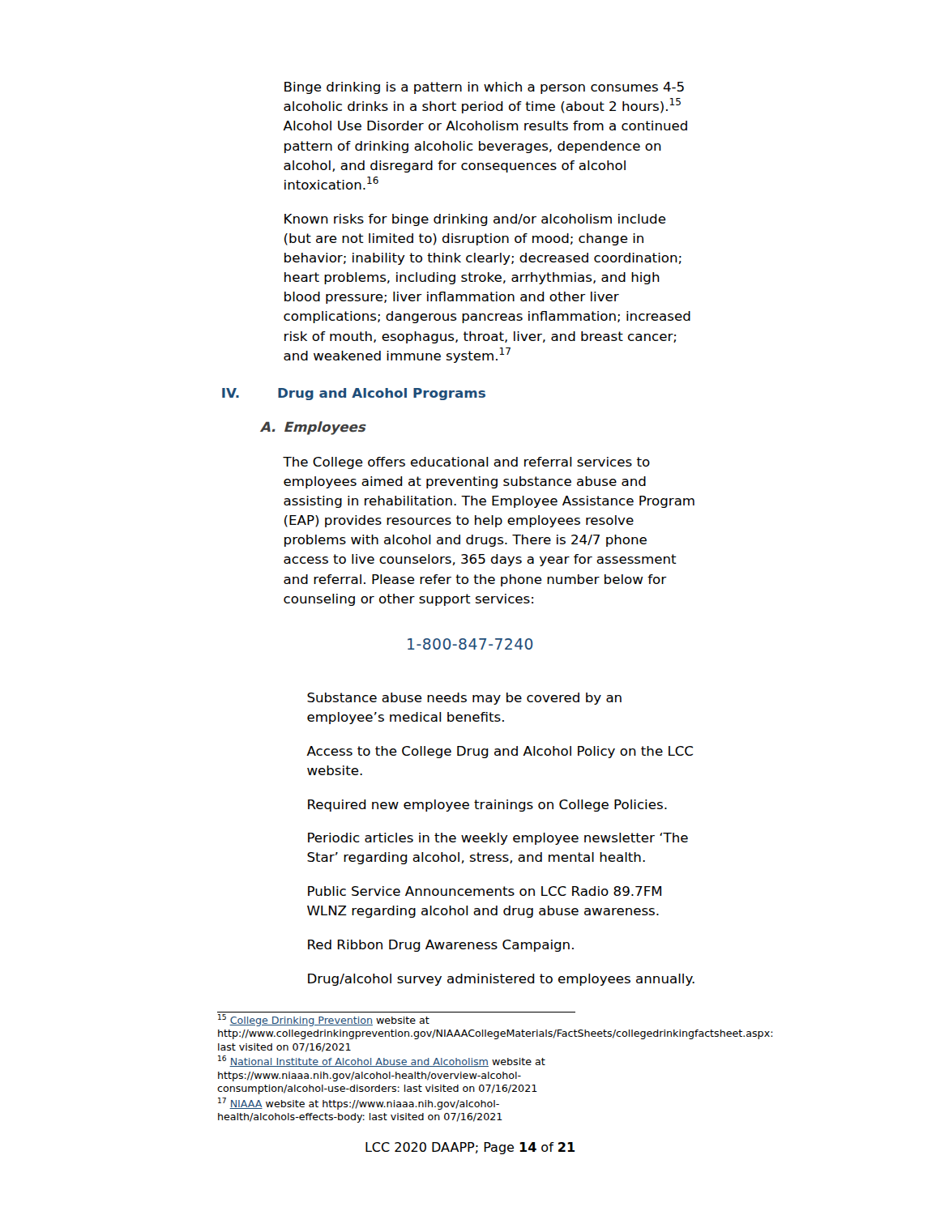Binge drinking is a pattern in which a person consumes 4-5 alcoholic drinks in a short period of time (about 2 hours).15 Alcohol Use Disorder or Alcoholism results from a continued pattern of drinking alcoholic beverages, dependence on alcohol, and disregard for consequences of alcohol intoxication.16
Known risks for binge drinking and/or alcoholism include (but are not limited to) disruption of mood; change in behavior; inability to think clearly; decreased coordination; heart problems, including stroke, arrhythmias, and high blood pressure; liver inflammation and other liver complications; dangerous pancreas inflammation; increased risk of mouth, esophagus, throat, liver, and breast cancer; and weakened immune system.17
IV. Drug and Alcohol Programs
A. Employees
The College offers educational and referral services to employees aimed at preventing substance abuse and assisting in rehabilitation. The Employee Assistance Program (EAP) provides resources to help employees resolve problems with alcohol and drugs. There is 24/7 phone access to live counselors, 365 days a year for assessment and referral. Please refer to the phone number below for counseling or other support services:
1-800-847-7240
Substance abuse needs may be covered by an employee’s medical benefits.
Access to the College Drug and Alcohol Policy on the LCC website.
Required new employee trainings on College Policies.
Periodic articles in the weekly employee newsletter ‘The Star’ regarding alcohol, stress, and mental health.
Public Service Announcements on LCC Radio 89.7FM WLNZ regarding alcohol and drug abuse awareness.
Red Ribbon Drug Awareness Campaign.
Drug/alcohol survey administered to employees annually.
15 College Drinking Prevention website at http://www.collegedrinkingprevention.gov/NIAAACollegeMaterials/FactSheets/collegedrinkingfactsheet.aspx: last visited on 07/16/2021
16 National Institute of Alcohol Abuse and Alcoholism website at https://www.niaaa.nih.gov/alcohol-health/overview-alcohol-consumption/alcohol-use-disorders: last visited on 07/16/2021
17 NIAAA website at https://www.niaaa.nih.gov/alcohol-health/alcohols-effects-body: last visited on 07/16/2021
LCC 2020 DAAPP; Page 14 of 21